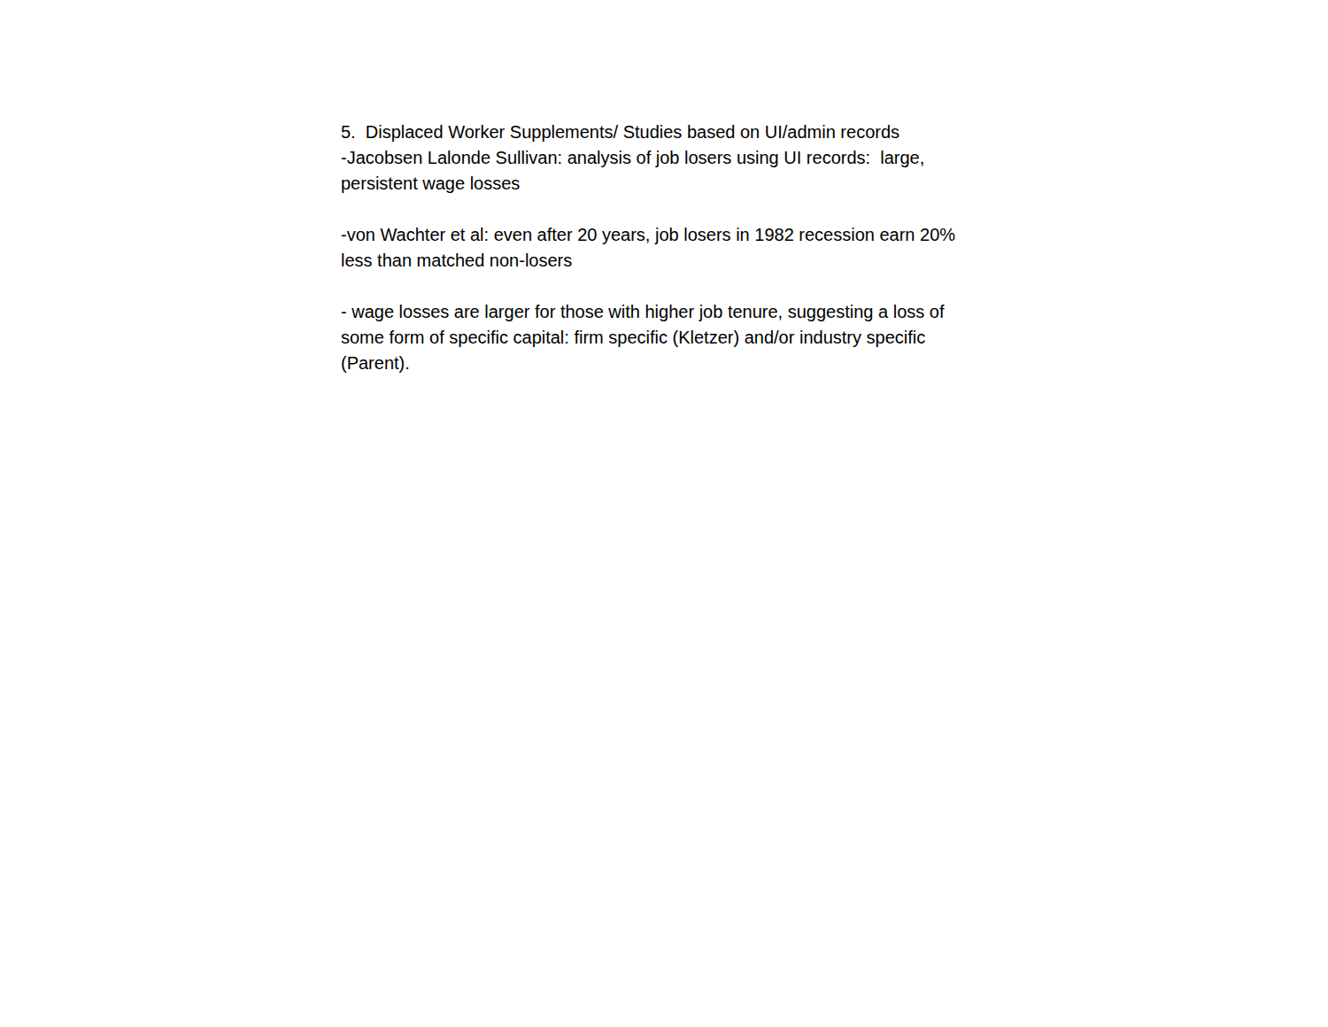5. Displaced Worker Supplements/ Studies based on UI/admin records
-Jacobsen Lalonde Sullivan: analysis of job losers using UI records: large, persistent wage losses
-von Wachter et al: even after 20 years, job losers in 1982 recession earn 20% less than matched non-losers
- wage losses are larger for those with higher job tenure, suggesting a loss of some form of specific capital: firm specific (Kletzer) and/or industry specific (Parent).